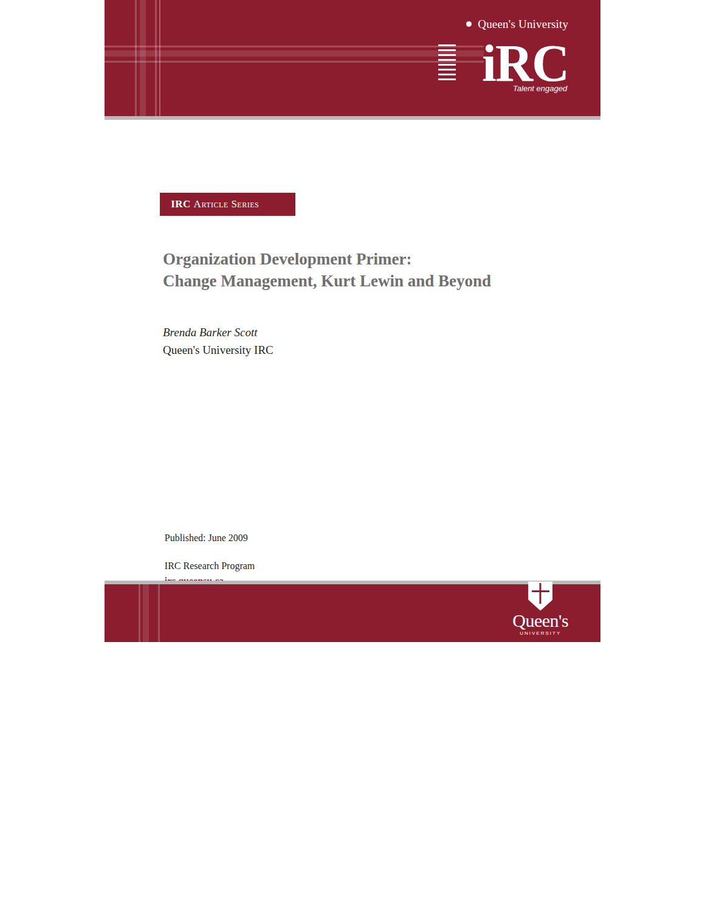Queen's University
iRC
Talent engaged
IRC Article Series
Organization Development Primer:
Change Management, Kurt Lewin and Beyond
Brenda Barker Scott
Queen's University IRC
Published: June 2009
IRC Research Program
irc.queensu.ca
Queen's
UNIVERSITY